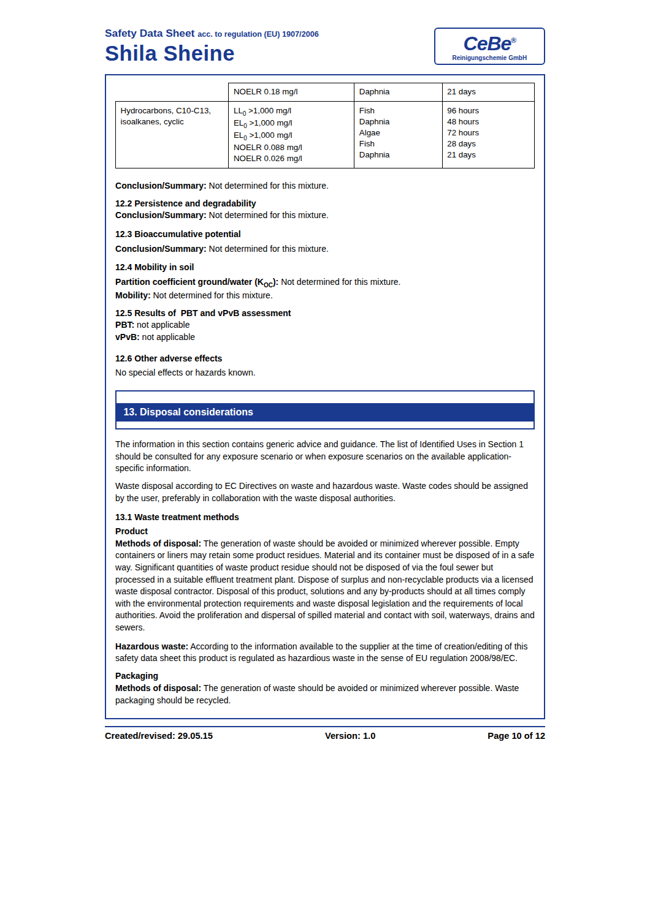Safety Data Sheet acc. to regulation (EU) 1907/2006
Shila Sheine
CeBe®
Reinigungschemie GmbH
| | NOELR 0.18 mg/l | Daphnia | 21 days |
| Hydrocarbons, C10-C13, isoalkanes, cyclic | LL 0 >1,000 mg/l EL 0 >1,000 mg/l EL 0 >1,000 mg/l NOELR 0.088 mg/l NOELR 0.026 mg/l | Fish Daphnia Algae Fish Daphnia | 96 hours 48 hours 72 hours 28 days 21 days |
Conclusion/Summary: Not determined for this mixture.
12.2 Persistence and degradability
Conclusion/Summary: Not determined for this mixture.
12.3 Bioaccumulative potential
Conclusion/Summary: Not determined for this mixture.
12.4 Mobility in soil
Partition coefficient ground/water (KOC): Not determined for this mixture.
Mobility: Not determined for this mixture.
12.5 Results of PBT and vPvB assessment
PBT: not applicable
vPvB: not applicable
12.6 Other adverse effects
No special effects or hazards known.
13. Disposal considerations
The information in this section contains generic advice and guidance. The list of Identified Uses in Section 1 should be consulted for any exposure scenario or when exposure scenarios on the available application-specific information.
Waste disposal according to EC Directives on waste and hazardous waste. Waste codes should be assigned by the user, preferably in collaboration with the waste disposal authorities.
13.1 Waste treatment methods
Product
Methods of disposal: The generation of waste should be avoided or minimized wherever possible. Empty containers or liners may retain some product residues. Material and its container must be disposed of in a safe way. Significant quantities of waste product residue should not be disposed of via the foul sewer but processed in a suitable effluent treatment plant. Dispose of surplus and non-recyclable products via a licensed waste disposal contractor. Disposal of this product, solutions and any by-products should at all times comply with the environmental protection requirements and waste disposal legislation and the requirements of local authorities. Avoid the proliferation and dispersal of spilled material and contact with soil, waterways, drains and sewers.
Hazardous waste: According to the information available to the supplier at the time of creation/editing of this safety data sheet this product is regulated as hazardious waste in the sense of EU regulation 2008/98/EC.
Packaging
Methods of disposal: The generation of waste should be avoided or minimized wherever possible. Waste packaging should be recycled.
Created/revised: 29.05.15 Version: 1.0 Page 10 of 12